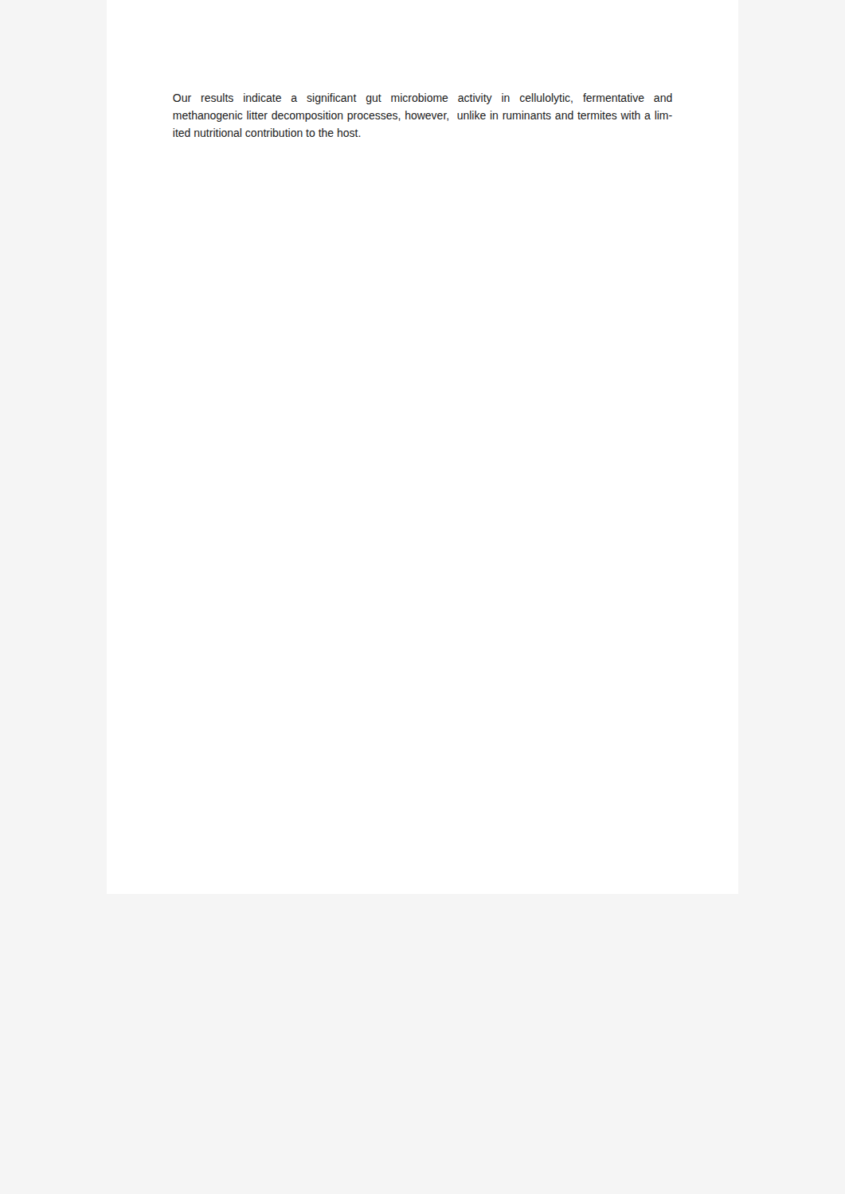Our results indicate a significant gut microbiome activity in cellulolytic, fermentative and methanogenic litter decomposition processes, however, unlike in ruminants and termites with a limited nutritional contribution to the host.